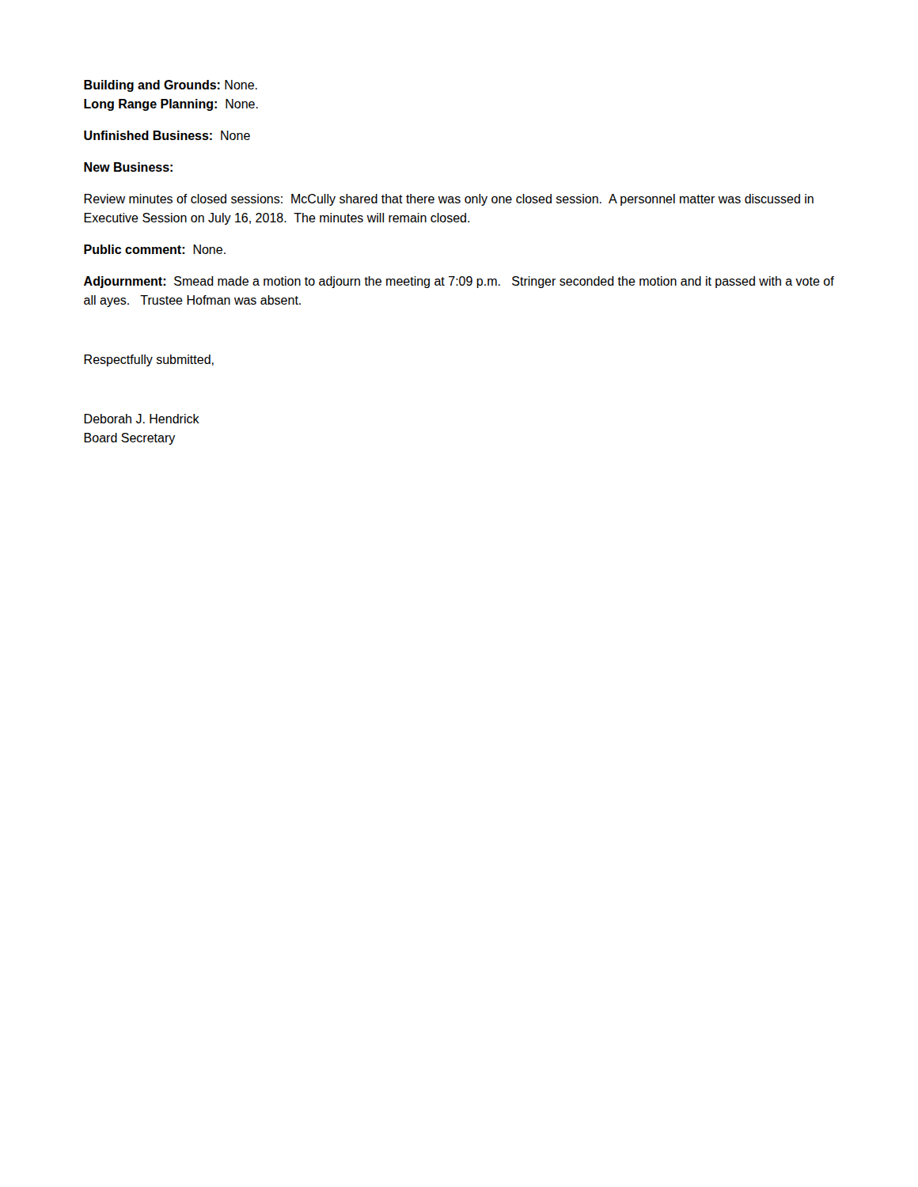Building and Grounds: None.
Long Range Planning: None.
Unfinished Business: None
New Business:
Review minutes of closed sessions: McCully shared that there was only one closed session. A personnel matter was discussed in Executive Session on July 16, 2018. The minutes will remain closed.
Public comment: None.
Adjournment: Smead made a motion to adjourn the meeting at 7:09 p.m. Stringer seconded the motion and it passed with a vote of all ayes. Trustee Hofman was absent.
Respectfully submitted,
Deborah J. Hendrick
Board Secretary